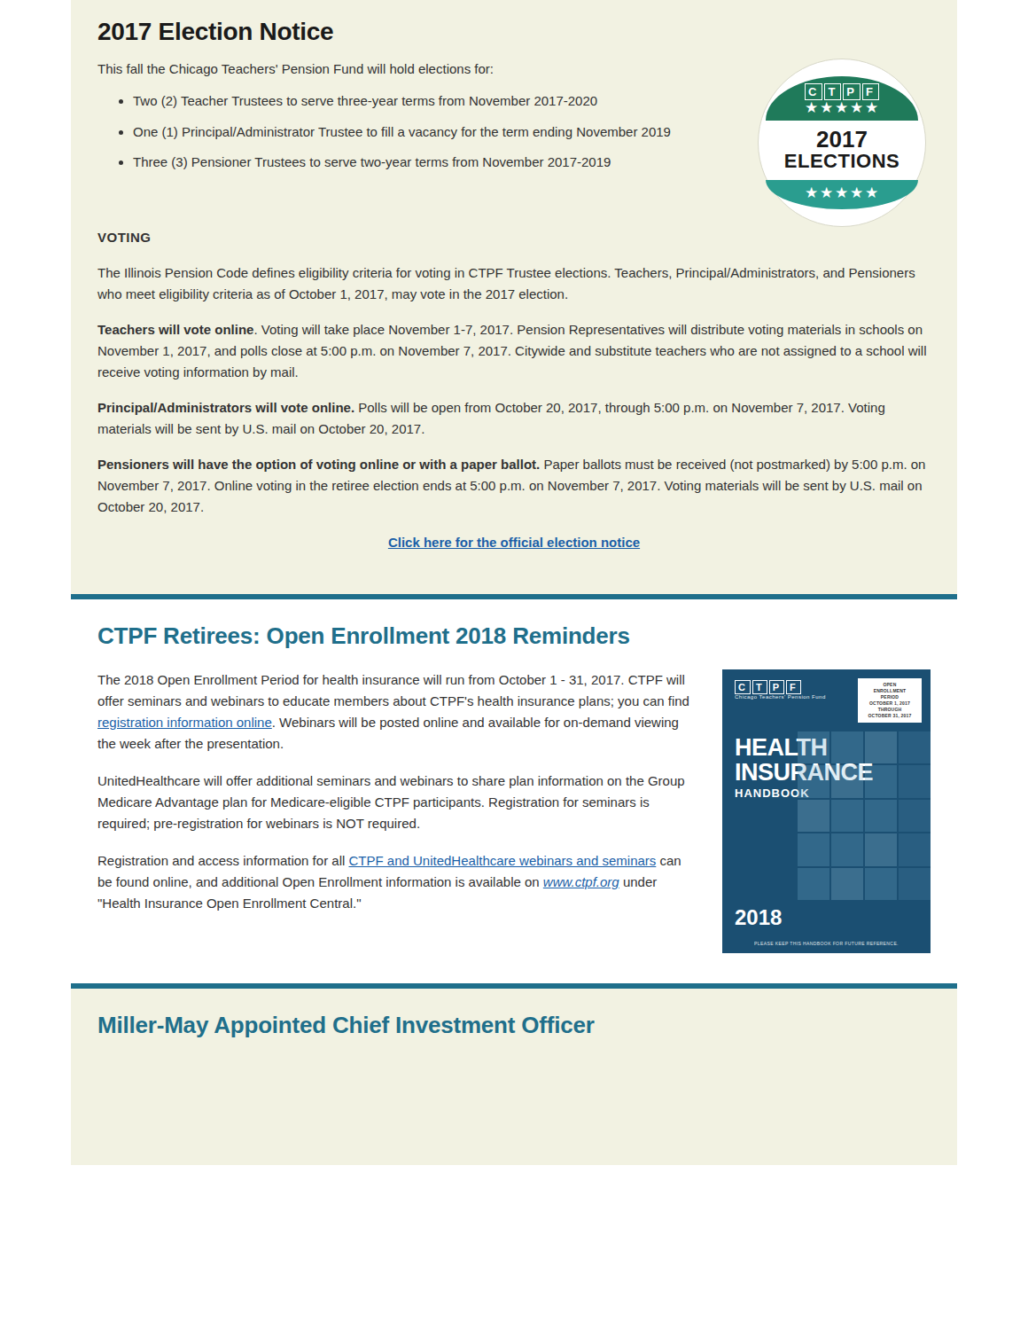2017 Election Notice
This fall the Chicago Teachers' Pension Fund will hold elections for:
Two (2) Teacher Trustees to serve three-year terms from November 2017-2020
One (1) Principal/Administrator Trustee to fill a vacancy for the term ending November 2019
Three (3) Pensioner Trustees to serve two-year terms from November 2017-2019
CTPF
★★★★★
2017
ELECTIONS
★★★★★
VOTING
The Illinois Pension Code defines eligibility criteria for voting in CTPF Trustee elections. Teachers, Principal/Administrators, and Pensioners who meet eligibility criteria as of October 1, 2017, may vote in the 2017 election.
Teachers will vote online. Voting will take place November 1-7, 2017. Pension Representatives will distribute voting materials in schools on November 1, 2017, and polls close at 5:00 p.m. on November 7, 2017. Citywide and substitute teachers who are not assigned to a school will receive voting information by mail.
Principal/Administrators will vote online. Polls will be open from October 20, 2017, through 5:00 p.m. on November 7, 2017. Voting materials will be sent by U.S. mail on October 20, 2017.
Pensioners will have the option of voting online or with a paper ballot. Paper ballots must be received (not postmarked) by 5:00 p.m. on November 7, 2017. Online voting in the retiree election ends at 5:00 p.m. on November 7, 2017. Voting materials will be sent by U.S. mail on October 20, 2017.
Click here for the official election notice
CTPF Retirees: Open Enrollment 2018 Reminders
The 2018 Open Enrollment Period for health insurance will run from October 1 - 31, 2017. CTPF will offer seminars and webinars to educate members about CTPF's health insurance plans; you can find registration information online. Webinars will be posted online and available for on-demand viewing the week after the presentation.
UnitedHealthcare will offer additional seminars and webinars to share plan information on the Group Medicare Advantage plan for Medicare-eligible CTPF participants. Registration for seminars is required; pre-registration for webinars is NOT required.
Registration and access information for all CTPF and UnitedHealthcare webinars and seminars can be found online, and additional Open Enrollment information is available on www.ctpf.org under "Health Insurance Open Enrollment Central."
OPEN
ENROLLMENT
PERIOD
OCTOBER 1, 2017
THROUGH
OCTOBER 31, 2017
CTPF
Chicago Teachers' Pension Fund
HEALTH
INSURANCE HANDBOOK
2018
PLEASE KEEP THIS HANDBOOK FOR FUTURE REFERENCE.
Miller-May Appointed Chief Investment Officer